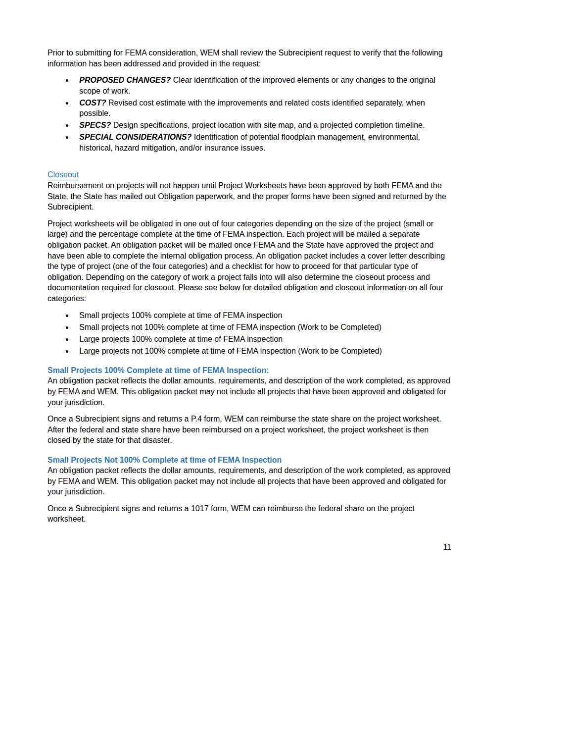Prior to submitting for FEMA consideration, WEM shall review the Subrecipient request to verify that the following information has been addressed and provided in the request:
PROPOSED CHANGES? Clear identification of the improved elements or any changes to the original scope of work.
COST? Revised cost estimate with the improvements and related costs identified separately, when possible.
SPECS? Design specifications, project location with site map, and a projected completion timeline.
SPECIAL CONSIDERATIONS? Identification of potential floodplain management, environmental, historical, hazard mitigation, and/or insurance issues.
Closeout
Reimbursement on projects will not happen until Project Worksheets have been approved by both FEMA and the State, the State has mailed out Obligation paperwork, and the proper forms have been signed and returned by the Subrecipient.
Project worksheets will be obligated in one out of four categories depending on the size of the project (small or large) and the percentage complete at the time of FEMA inspection. Each project will be mailed a separate obligation packet. An obligation packet will be mailed once FEMA and the State have approved the project and have been able to complete the internal obligation process. An obligation packet includes a cover letter describing the type of project (one of the four categories) and a checklist for how to proceed for that particular type of obligation. Depending on the category of work a project falls into will also determine the closeout process and documentation required for closeout. Please see below for detailed obligation and closeout information on all four categories:
Small projects 100% complete at time of FEMA inspection
Small projects not 100% complete at time of FEMA inspection (Work to be Completed)
Large projects 100% complete at time of FEMA inspection
Large projects not 100% complete at time of FEMA inspection (Work to be Completed)
Small Projects 100% Complete at time of FEMA Inspection:
An obligation packet reflects the dollar amounts, requirements, and description of the work completed, as approved by FEMA and WEM. This obligation packet may not include all projects that have been approved and obligated for your jurisdiction.
Once a Subrecipient signs and returns a P.4 form, WEM can reimburse the state share on the project worksheet. After the federal and state share have been reimbursed on a project worksheet, the project worksheet is then closed by the state for that disaster.
Small Projects Not 100% Complete at time of FEMA Inspection
An obligation packet reflects the dollar amounts, requirements, and description of the work completed, as approved by FEMA and WEM. This obligation packet may not include all projects that have been approved and obligated for your jurisdiction.
Once a Subrecipient signs and returns a 1017 form, WEM can reimburse the federal share on the project worksheet.
11